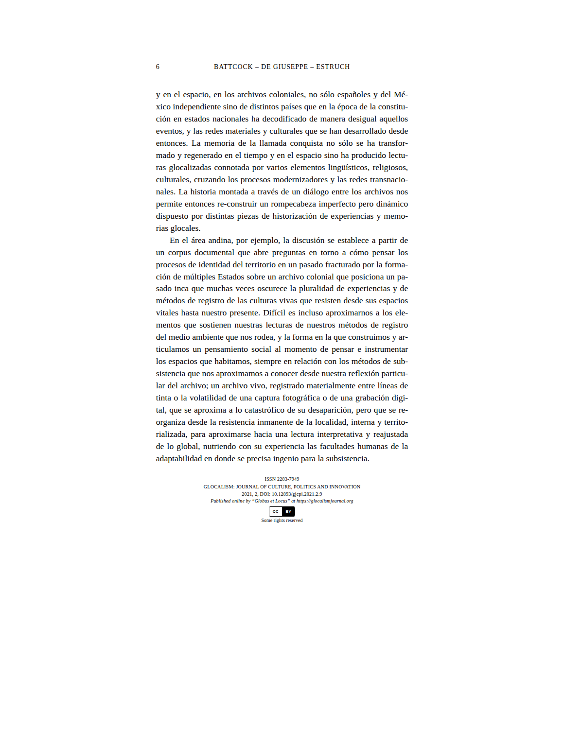6 BATTCOCK – DE GIUSEPPE – ESTRUCH
y en el espacio, en los archivos coloniales, no sólo españoles y del México independiente sino de distintos países que en la época de la constitución en estados nacionales ha decodificado de manera desigual aquellos eventos, y las redes materiales y culturales que se han desarrollado desde entonces. La memoria de la llamada conquista no sólo se ha transformado y regenerado en el tiempo y en el espacio sino ha producido lecturas glocalizadas connotada por varios elementos lingüísticos, religiosos, culturales, cruzando los procesos modernizadores y las redes transnacionales. La historia montada a través de un diálogo entre los archivos nos permite entonces re-construir un rompecabeza imperfecto pero dinámico dispuesto por distintas piezas de historización de experiencias y memorias glocales.
En el área andina, por ejemplo, la discusión se establece a partir de un corpus documental que abre preguntas en torno a cómo pensar los procesos de identidad del territorio en un pasado fracturado por la formación de múltiples Estados sobre un archivo colonial que posiciona un pasado inca que muchas veces oscurece la pluralidad de experiencias y de métodos de registro de las culturas vivas que resisten desde sus espacios vitales hasta nuestro presente. Difícil es incluso aproximarnos a los elementos que sostienen nuestras lecturas de nuestros métodos de registro del medio ambiente que nos rodea, y la forma en la que construimos y articulamos un pensamiento social al momento de pensar e instrumentar los espacios que habitamos, siempre en relación con los métodos de subsistencia que nos aproximamos a conocer desde nuestra reflexión particular del archivo; un archivo vivo, registrado materialmente entre líneas de tinta o la volatilidad de una captura fotográfica o de una grabación digital, que se aproxima a lo catastrófico de su desaparición, pero que se reorganiza desde la resistencia inmanente de la localidad, interna y territorializada, para aproximarse hacia una lectura interpretativa y reajustada de lo global, nutriendo con su experiencia las facultades humanas de la adaptabilidad en donde se precisa ingenio para la subsistencia.
ISSN 2283-7949
GLOCALISM: JOURNAL OF CULTURE, POLITICS AND INNOVATION
2021, 2, DOI: 10.12893/gjcpi.2021.2.9
Published online by “Globus et Locus” at https://glocalismjournal.org
CC BY
Some rights reserved